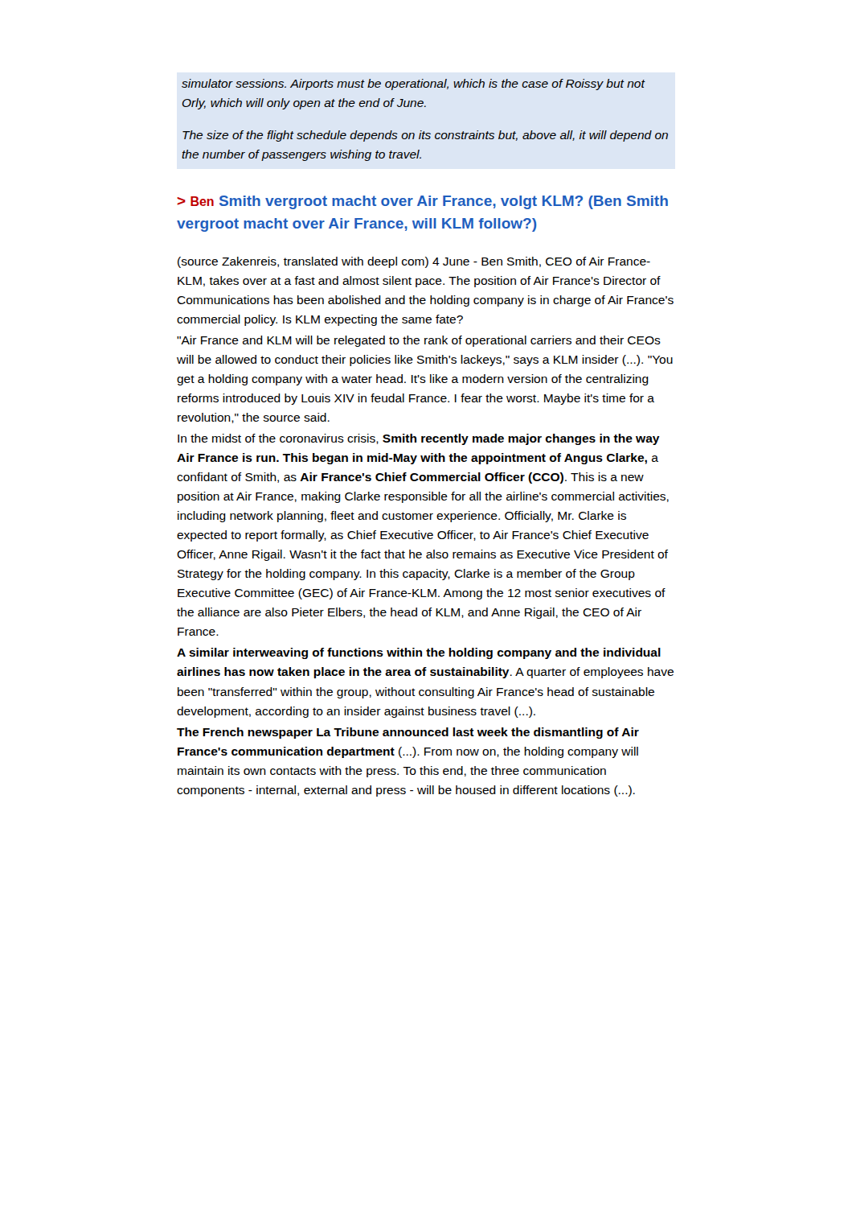simulator sessions. Airports must be operational, which is the case of Roissy but not Orly, which will only open at the end of June.
The size of the flight schedule depends on its constraints but, above all, it will depend on the number of passengers wishing to travel.
> Ben Smith vergroot macht over Air France, volgt KLM? (Ben Smith vergroot macht over Air France, will KLM follow?)
(source Zakenreis, translated with deepl com) 4 June - Ben Smith, CEO of Air France-KLM, takes over at a fast and almost silent pace. The position of Air France's Director of Communications has been abolished and the holding company is in charge of Air France's commercial policy. Is KLM expecting the same fate?
"Air France and KLM will be relegated to the rank of operational carriers and their CEOs will be allowed to conduct their policies like Smith's lackeys," says a KLM insider (...). "You get a holding company with a water head. It's like a modern version of the centralizing reforms introduced by Louis XIV in feudal France. I fear the worst. Maybe it's time for a revolution," the source said.
In the midst of the coronavirus crisis, Smith recently made major changes in the way Air France is run. This began in mid-May with the appointment of Angus Clarke, a confidant of Smith, as Air France's Chief Commercial Officer (CCO). This is a new position at Air France, making Clarke responsible for all the airline's commercial activities, including network planning, fleet and customer experience. Officially, Mr. Clarke is expected to report formally, as Chief Executive Officer, to Air France's Chief Executive Officer, Anne Rigail. Wasn't it the fact that he also remains as Executive Vice President of Strategy for the holding company. In this capacity, Clarke is a member of the Group Executive Committee (GEC) of Air France-KLM. Among the 12 most senior executives of the alliance are also Pieter Elbers, the head of KLM, and Anne Rigail, the CEO of Air France.
A similar interweaving of functions within the holding company and the individual airlines has now taken place in the area of sustainability. A quarter of employees have been "transferred" within the group, without consulting Air France's head of sustainable development, according to an insider against business travel (...).
The French newspaper La Tribune announced last week the dismantling of Air France's communication department (...). From now on, the holding company will maintain its own contacts with the press. To this end, the three communication components - internal, external and press - will be housed in different locations (...).